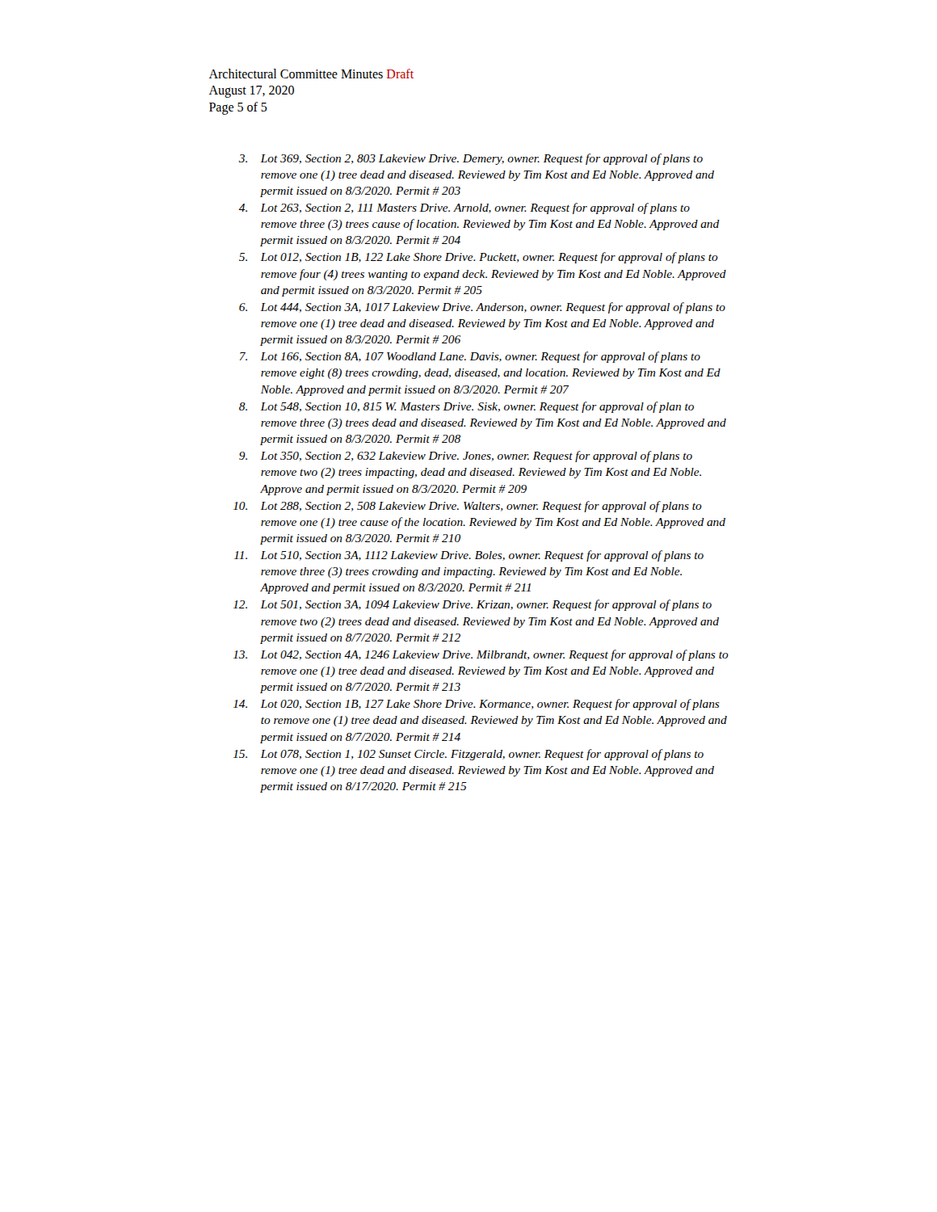Architectural Committee Minutes Draft
August 17, 2020
Page 5 of 5
Lot 369, Section 2, 803 Lakeview Drive. Demery, owner. Request for approval of plans to remove one (1) tree dead and diseased. Reviewed by Tim Kost and Ed Noble. Approved and permit issued on 8/3/2020. Permit # 203
Lot 263, Section 2, 111 Masters Drive. Arnold, owner. Request for approval of plans to remove three (3) trees cause of location. Reviewed by Tim Kost and Ed Noble. Approved and permit issued on 8/3/2020. Permit # 204
Lot 012, Section 1B, 122 Lake Shore Drive. Puckett, owner. Request for approval of plans to remove four (4) trees wanting to expand deck. Reviewed by Tim Kost and Ed Noble. Approved and permit issued on 8/3/2020. Permit # 205
Lot 444, Section 3A, 1017 Lakeview Drive. Anderson, owner. Request for approval of plans to remove one (1) tree dead and diseased. Reviewed by Tim Kost and Ed Noble. Approved and permit issued on 8/3/2020. Permit # 206
Lot 166, Section 8A, 107 Woodland Lane. Davis, owner. Request for approval of plans to remove eight (8) trees crowding, dead, diseased, and location. Reviewed by Tim Kost and Ed Noble. Approved and permit issued on 8/3/2020. Permit # 207
Lot 548, Section 10, 815 W. Masters Drive. Sisk, owner. Request for approval of plan to remove three (3) trees dead and diseased. Reviewed by Tim Kost and Ed Noble. Approved and permit issued on 8/3/2020. Permit # 208
Lot 350, Section 2, 632 Lakeview Drive. Jones, owner. Request for approval of plans to remove two (2) trees impacting, dead and diseased. Reviewed by Tim Kost and Ed Noble. Approve and permit issued on 8/3/2020. Permit # 209
Lot 288, Section 2, 508 Lakeview Drive. Walters, owner. Request for approval of plans to remove one (1) tree cause of the location. Reviewed by Tim Kost and Ed Noble. Approved and permit issued on 8/3/2020. Permit # 210
Lot 510, Section 3A, 1112 Lakeview Drive. Boles, owner. Request for approval of plans to remove three (3) trees crowding and impacting. Reviewed by Tim Kost and Ed Noble. Approved and permit issued on 8/3/2020. Permit # 211
Lot 501, Section 3A, 1094 Lakeview Drive. Krizan, owner. Request for approval of plans to remove two (2) trees dead and diseased. Reviewed by Tim Kost and Ed Noble. Approved and permit issued on 8/7/2020. Permit # 212
Lot 042, Section 4A, 1246 Lakeview Drive. Milbrandt, owner. Request for approval of plans to remove one (1) tree dead and diseased. Reviewed by Tim Kost and Ed Noble. Approved and permit issued on 8/7/2020. Permit # 213
Lot 020, Section 1B, 127 Lake Shore Drive. Kormance, owner. Request for approval of plans to remove one (1) tree dead and diseased. Reviewed by Tim Kost and Ed Noble. Approved and permit issued on 8/7/2020. Permit # 214
Lot 078, Section 1, 102 Sunset Circle. Fitzgerald, owner. Request for approval of plans to remove one (1) tree dead and diseased. Reviewed by Tim Kost and Ed Noble. Approved and permit issued on 8/17/2020. Permit # 215